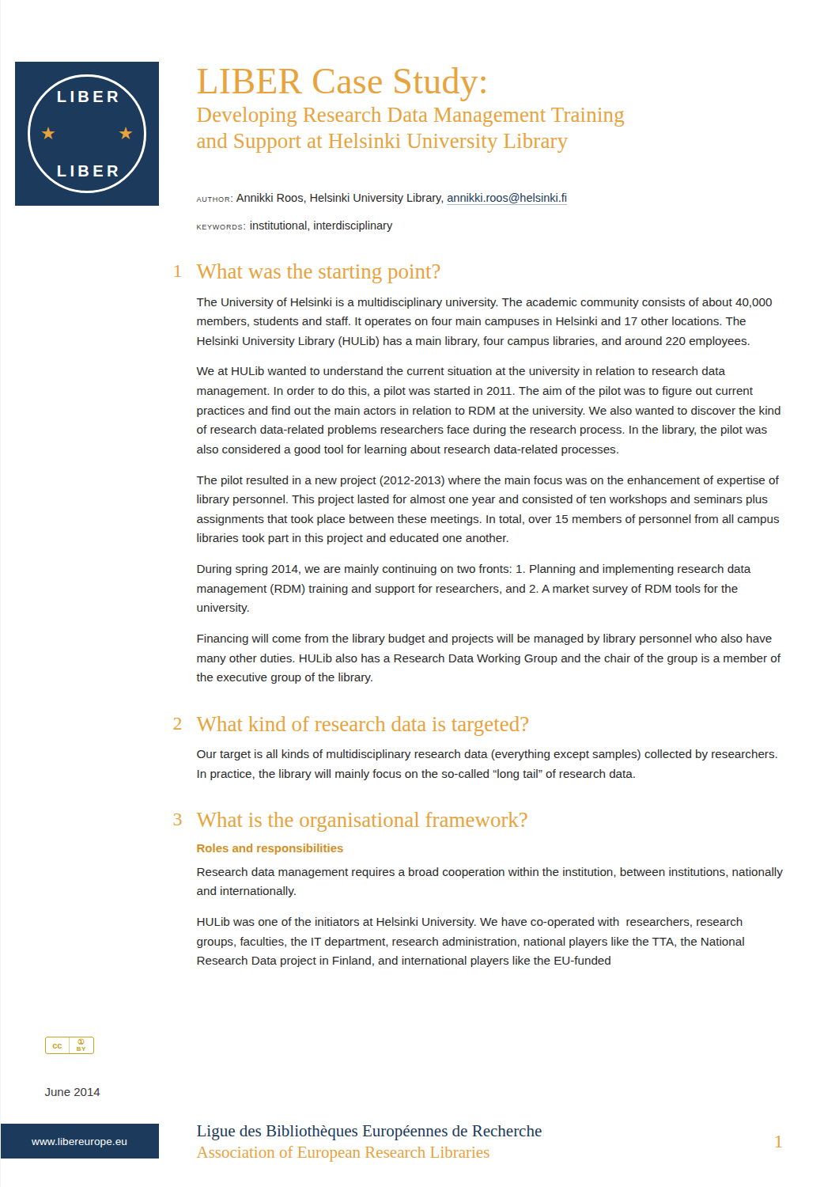LIBER
★ ★
LIBER
LIBER Case Study:
Developing Research Data Management Training
and Support at Helsinki University Library
author: Annikki Roos, Helsinki University Library, annikki.roos@helsinki.fi
keywords: institutional, interdisciplinary
1
What was the starting point?
The University of Helsinki is a multidisciplinary university. The academic community consists of about 40,000 members, students and staff. It operates on four main campuses in Helsinki and 17 other locations. The Helsinki University Library (HULib) has a main library, four campus libraries, and around 220 employees.
We at HULib wanted to understand the current situation at the university in relation to research data management. In order to do this, a pilot was started in 2011. The aim of the pilot was to figure out current practices and find out the main actors in relation to RDM at the university. We also wanted to discover the kind of research data-related problems researchers face during the research process. In the library, the pilot was also considered a good tool for learning about research data-related processes.
The pilot resulted in a new project (2012-2013) where the main focus was on the enhancement of expertise of library personnel. This project lasted for almost one year and consisted of ten workshops and seminars plus assignments that took place between these meetings. In total, over 15 members of personnel from all campus libraries took part in this project and educated one another.
During spring 2014, we are mainly continuing on two fronts: 1. Planning and implementing research data management (RDM) training and support for researchers, and 2. A market survey of RDM tools for the university.
Financing will come from the library budget and projects will be managed by library personnel who also have many other duties. HULib also has a Research Data Working Group and the chair of the group is a member of the executive group of the library.
2
What kind of research data is targeted?
Our target is all kinds of multidisciplinary research data (everything except samples) collected by researchers. In practice, the library will mainly focus on the so-called “long tail” of research data.
3
What is the organisational framework?
Roles and responsibilities
Research data management requires a broad cooperation within the institution, between institutions, nationally and internationally.
HULib was one of the initiators at Helsinki University. We have co-operated with researchers, research groups, faculties, the IT department, research administration, national players like the TTA, the National Research Data project in Finland, and international players like the EU-funded
cc
① BY
June 2014
www.libereurope.eu
Ligue des Bibliothèques Européennes de Recherche
Association of European Research Libraries
1